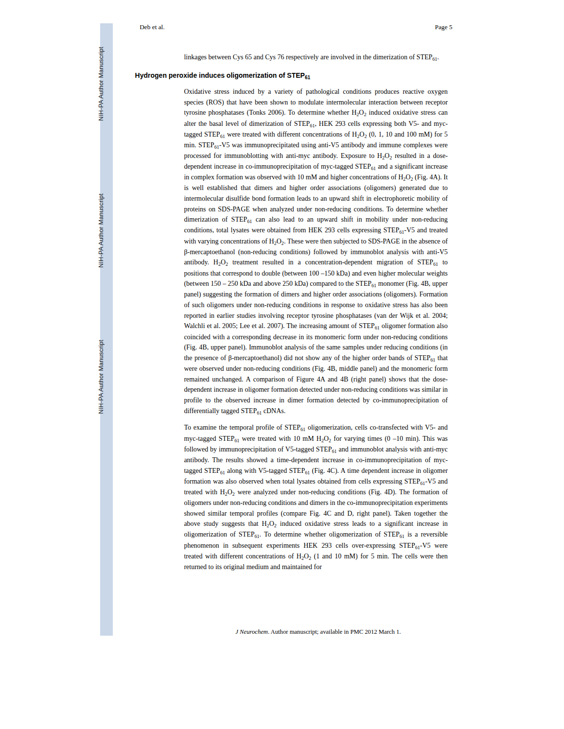NIH-PA Author Manuscript
NIH-PA Author Manuscript
NIH-PA Author Manuscript
Deb et al.
Page 5
linkages between Cys 65 and Cys 76 respectively are involved in the dimerization of STEP61.
Hydrogen peroxide induces oligomerization of STEP61
Oxidative stress induced by a variety of pathological conditions produces reactive oxygen species (ROS) that have been shown to modulate intermolecular interaction between receptor tyrosine phosphatases (Tonks 2006). To determine whether H2O2 induced oxidative stress can alter the basal level of dimerization of STEP61, HEK 293 cells expressing both V5- and myc-tagged STEP61 were treated with different concentrations of H2O2 (0, 1, 10 and 100 mM) for 5 min. STEP61-V5 was immunoprecipitated using anti-V5 antibody and immune complexes were processed for immunoblotting with anti-myc antibody. Exposure to H2O2 resulted in a dose-dependent increase in co-immunoprecipitation of myc-tagged STEP61 and a significant increase in complex formation was observed with 10 mM and higher concentrations of H2O2 (Fig. 4A). It is well established that dimers and higher order associations (oligomers) generated due to intermolecular disulfide bond formation leads to an upward shift in electrophoretic mobility of proteins on SDS-PAGE when analyzed under non-reducing conditions. To determine whether dimerization of STEP61 can also lead to an upward shift in mobility under non-reducing conditions, total lysates were obtained from HEK 293 cells expressing STEP61-V5 and treated with varying concentrations of H2O2. These were then subjected to SDS-PAGE in the absence of β-mercaptoethanol (non-reducing conditions) followed by immunoblot analysis with anti-V5 antibody. H2O2 treatment resulted in a concentration-dependent migration of STEP61 to positions that correspond to double (between 100 –150 kDa) and even higher molecular weights (between 150 – 250 kDa and above 250 kDa) compared to the STEP61 monomer (Fig. 4B, upper panel) suggesting the formation of dimers and higher order associations (oligomers). Formation of such oligomers under non-reducing conditions in response to oxidative stress has also been reported in earlier studies involving receptor tyrosine phosphatases (van der Wijk et al. 2004; Walchli et al. 2005; Lee et al. 2007). The increasing amount of STEP61 oligomer formation also coincided with a corresponding decrease in its monomeric form under non-reducing conditions (Fig. 4B, upper panel). Immunoblot analysis of the same samples under reducing conditions (in the presence of β-mercaptoethanol) did not show any of the higher order bands of STEP61 that were observed under non-reducing conditions (Fig. 4B, middle panel) and the monomeric form remained unchanged. A comparison of Figure 4A and 4B (right panel) shows that the dose-dependent increase in oligomer formation detected under non-reducing conditions was similar in profile to the observed increase in dimer formation detected by co-immunoprecipitation of differentially tagged STEP61 cDNAs.
To examine the temporal profile of STEP61 oligomerization, cells co-transfected with V5- and myc-tagged STEP61 were treated with 10 mM H2O2 for varying times (0 –10 min). This was followed by immunoprecipitation of V5-tagged STEP61 and immunoblot analysis with anti-myc antibody. The results showed a time-dependent increase in co-immunoprecipitation of myc-tagged STEP61 along with V5-tagged STEP61 (Fig. 4C). A time dependent increase in oligomer formation was also observed when total lysates obtained from cells expressing STEP61-V5 and treated with H2O2 were analyzed under non-reducing conditions (Fig. 4D). The formation of oligomers under non-reducing conditions and dimers in the co-immunoprecipitation experiments showed similar temporal profiles (compare Fig. 4C and D, right panel). Taken together the above study suggests that H2O2 induced oxidative stress leads to a significant increase in oligomerization of STEP61. To determine whether oligomerization of STEP61 is a reversible phenomenon in subsequent experiments HEK 293 cells over-expressing STEP61-V5 were treated with different concentrations of H2O2 (1 and 10 mM) for 5 min. The cells were then returned to its original medium and maintained for
J Neurochem. Author manuscript; available in PMC 2012 March 1.